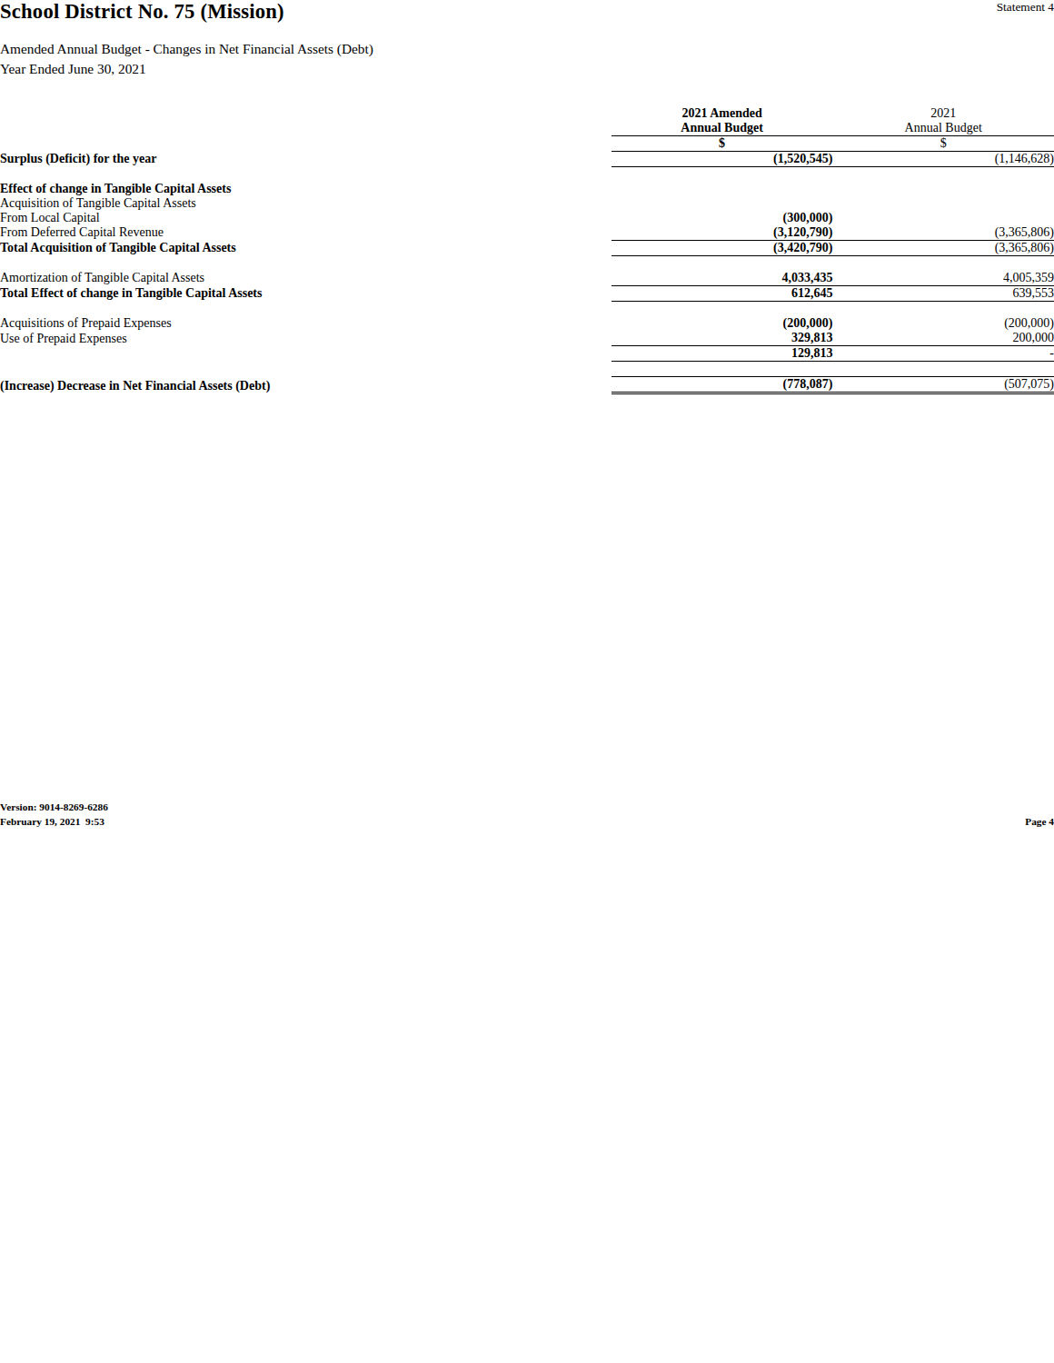Statement 4
School District No. 75 (Mission)
Amended Annual Budget - Changes in Net Financial Assets (Debt)
Year Ended June 30, 2021
| | 2021 Amended | 2021 |
| | Annual Budget | Annual Budget |
| | $ | $ |
| Surplus (Deficit) for the year | (1,520,545) | (1,146,628) |
| Effect of change in Tangible Capital Assets | | |
| Acquisition of Tangible Capital Assets | | |
| From Local Capital | (300,000) | |
| From Deferred Capital Revenue | (3,120,790) | (3,365,806) |
| Total Acquisition of Tangible Capital Assets | (3,420,790) | (3,365,806) |
| Amortization of Tangible Capital Assets | 4,033,435 | 4,005,359 |
| Total Effect of change in Tangible Capital Assets | 612,645 | 639,553 |
| Acquisitions of Prepaid Expenses | (200,000) | (200,000) |
| Use of Prepaid Expenses | 329,813 | 200,000 |
| | 129,813 | - |
| (Increase) Decrease in Net Financial Assets (Debt) | (778,087) | (507,075) |
Version: 9014-8269-6286
February 19, 2021 9:53
Page 4